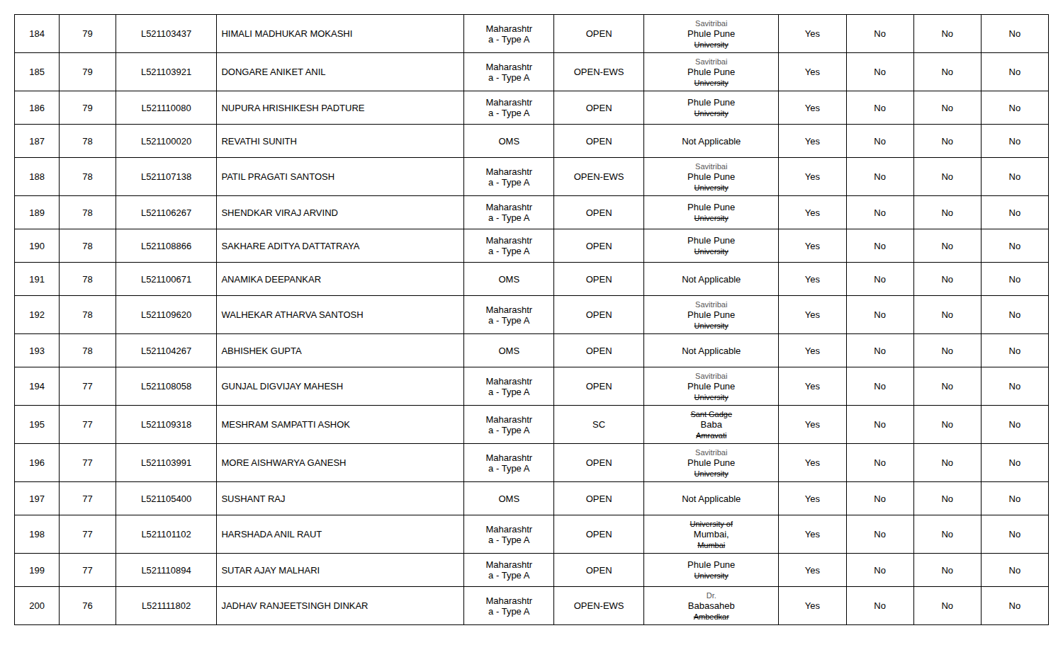| 184 | 79 | L521103437 | HIMALI MADHUKAR MOKASHI | Maharashtr a - Type A | OPEN | Savitribai Phule Pune University | Yes | No | No | No |
| 185 | 79 | L521103921 | DONGARE ANIKET ANIL | Maharashtr a - Type A | OPEN-EWS | Savitribai Phule Pune University | Yes | No | No | No |
| 186 | 79 | L521110080 | NUPURA HRISHIKESH PADTURE | Maharashtr a - Type A | OPEN | Phule Pune University | Yes | No | No | No |
| 187 | 78 | L521100020 | REVATHI SUNITH | OMS | OPEN | Not Applicable | Yes | No | No | No |
| 188 | 78 | L521107138 | PATIL PRAGATI SANTOSH | Maharashtr a - Type A | OPEN-EWS | Savitribai Phule Pune University | Yes | No | No | No |
| 189 | 78 | L521106267 | SHENDKAR VIRAJ ARVIND | Maharashtr a - Type A | OPEN | Phule Pune University | Yes | No | No | No |
| 190 | 78 | L521108866 | SAKHARE ADITYA DATTATRAYA | Maharashtr a - Type A | OPEN | Phule Pune University | Yes | No | No | No |
| 191 | 78 | L521100671 | ANAMIKA DEEPANKAR | OMS | OPEN | Not Applicable | Yes | No | No | No |
| 192 | 78 | L521109620 | WALHEKAR ATHARVA SANTOSH | Maharashtr a - Type A | OPEN | Savitribai Phule Pune University | Yes | No | No | No |
| 193 | 78 | L521104267 | ABHISHEK GUPTA | OMS | OPEN | Not Applicable | Yes | No | No | No |
| 194 | 77 | L521108058 | GUNJAL DIGVIJAY MAHESH | Maharashtr a - Type A | OPEN | Savitribai Phule Pune University | Yes | No | No | No |
| 195 | 77 | L521109318 | MESHRAM SAMPATTI ASHOK | Maharashtr a - Type A | SC | Sant Gadge Baba Amravati | Yes | No | No | No |
| 196 | 77 | L521103991 | MORE AISHWARYA GANESH | Maharashtr a - Type A | OPEN | Savitribai Phule Pune University | Yes | No | No | No |
| 197 | 77 | L521105400 | SUSHANT RAJ | OMS | OPEN | Not Applicable | Yes | No | No | No |
| 198 | 77 | L521101102 | HARSHADA ANIL RAUT | Maharashtr a - Type A | OPEN | University of Mumbai, Mumbai | Yes | No | No | No |
| 199 | 77 | L521110894 | SUTAR AJAY MALHARI | Maharashtr a - Type A | OPEN | Phule Pune University | Yes | No | No | No |
| 200 | 76 | L521111802 | JADHAV RANJEETSINGH DINKAR | Maharashtr a - Type A | OPEN-EWS | Dr. Babasaheb Ambedkar | Yes | No | No | No |